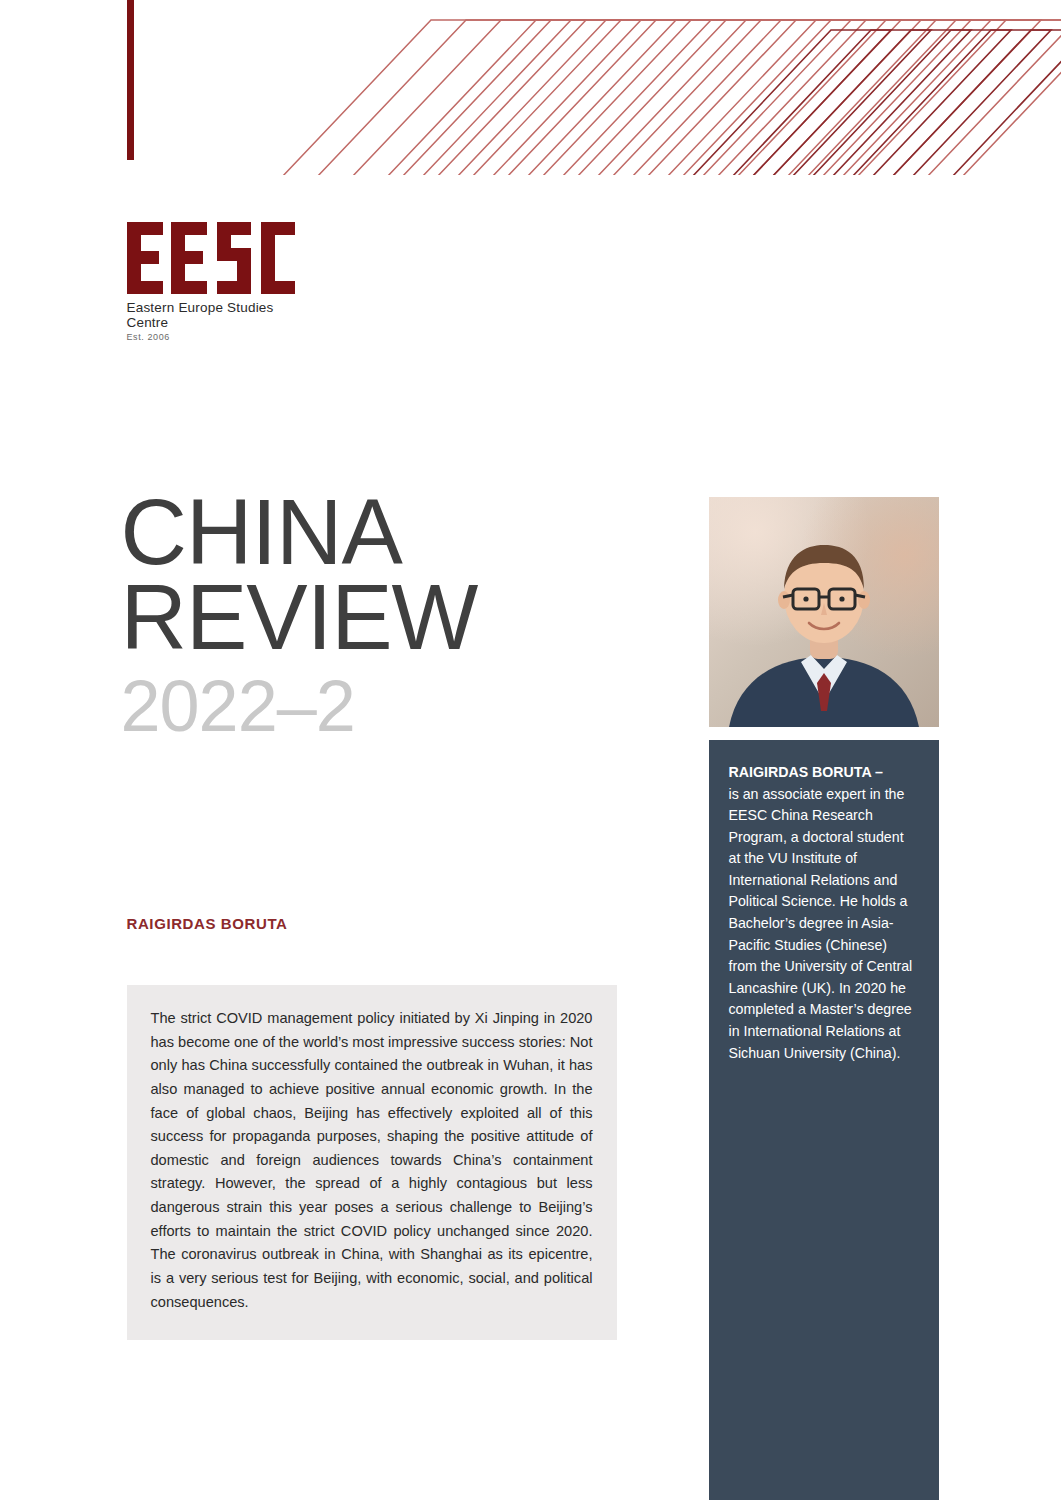Eastern Europe Studies Centre
Est. 2006
CHINA
REVIEW
2022–2
RAIGIRDAS BORUTA
The strict COVID management policy initiated by Xi Jinping in 2020 has become one of the world’s most impressive success stories: Not only has China successfully contained the outbreak in Wuhan, it has also managed to achieve positive annual economic growth. In the face of global chaos, Beijing has effectively exploited all of this success for propaganda purposes, shaping the positive attitude of domestic and foreign audiences towards China’s containment strategy. However, the spread of a highly contagious but less dangerous strain this year poses a serious challenge to Beijing’s efforts to maintain the strict COVID policy unchanged since 2020. The coronavirus outbreak in China, with Shanghai as its epicentre, is a very serious test for Beijing, with economic, social, and political consequences.
RAIGIRDAS BORUTA –
is an associate expert in the EESC China Research Program, a doctoral student at the VU Institute of International Relations and Political Science. He holds a Bachelor’s degree in Asia-Pacific Studies (Chinese) from the University of Central Lancashire (UK). In 2020 he completed a Master’s degree in International Relations at Sichuan University (China).